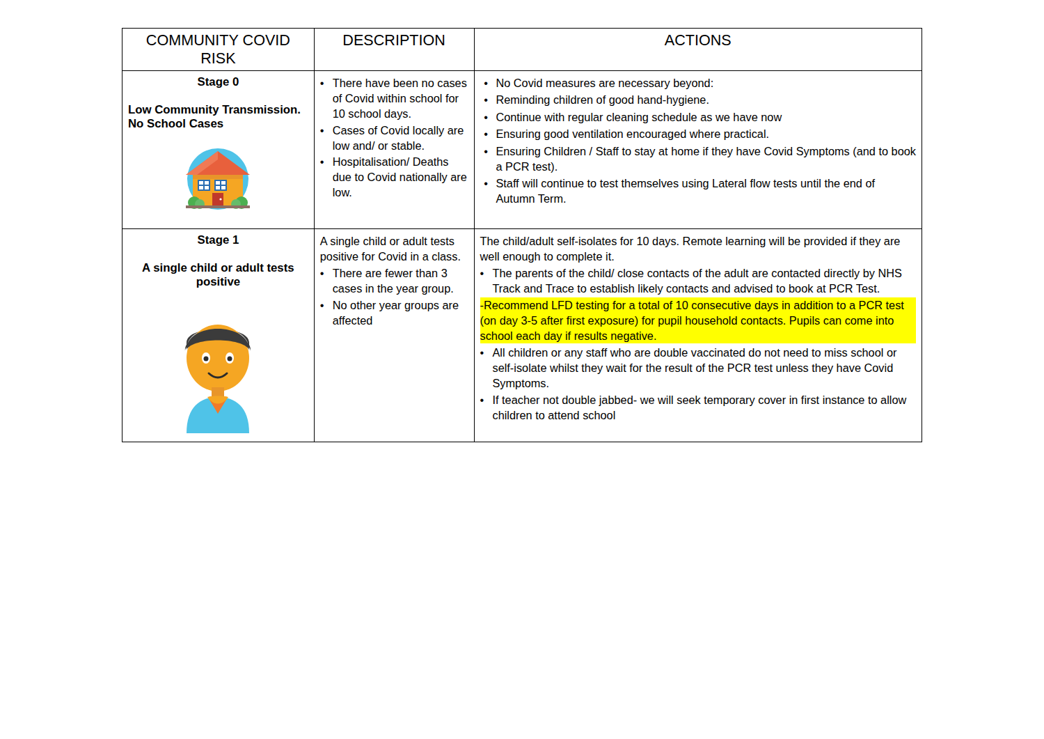| COMMUNITY COVID RISK | DESCRIPTION | ACTIONS |
| --- | --- | --- |
| Stage 0 Low Community Transmission. No School Cases | There have been no cases of Covid within school for 10 school days. Cases of Covid locally are low and/ or stable. Hospitalisation/ Deaths due to Covid nationally are low. | No Covid measures are necessary beyond: Reminding children of good hand-hygiene. Continue with regular cleaning schedule as we have now Ensuring good ventilation encouraged where practical. Ensuring Children / Staff to stay at home if they have Covid Symptoms (and to book a PCR test). Staff will continue to test themselves using Lateral flow tests until the end of Autumn Term. |
| Stage 1 A single child or adult tests positive | A single child or adult tests positive for Covid in a class. There are fewer than 3 cases in the year group. No other year groups are affected | The child/adult self-isolates for 10 days. Remote learning will be provided if they are well enough to complete it. The parents of the child/ close contacts of the adult are contacted directly by NHS Track and Trace to establish likely contacts and advised to book at PCR Test. -Recommend LFD testing for a total of 10 consecutive days in addition to a PCR test (on day 3-5 after first exposure) for pupil household contacts. Pupils can come into school each day if results negative. All children or any staff who are double vaccinated do not need to miss school or self-isolate whilst they wait for the result of the PCR test unless they have Covid Symptoms. If teacher not double jabbed- we will seek temporary cover in first instance to allow children to attend school |